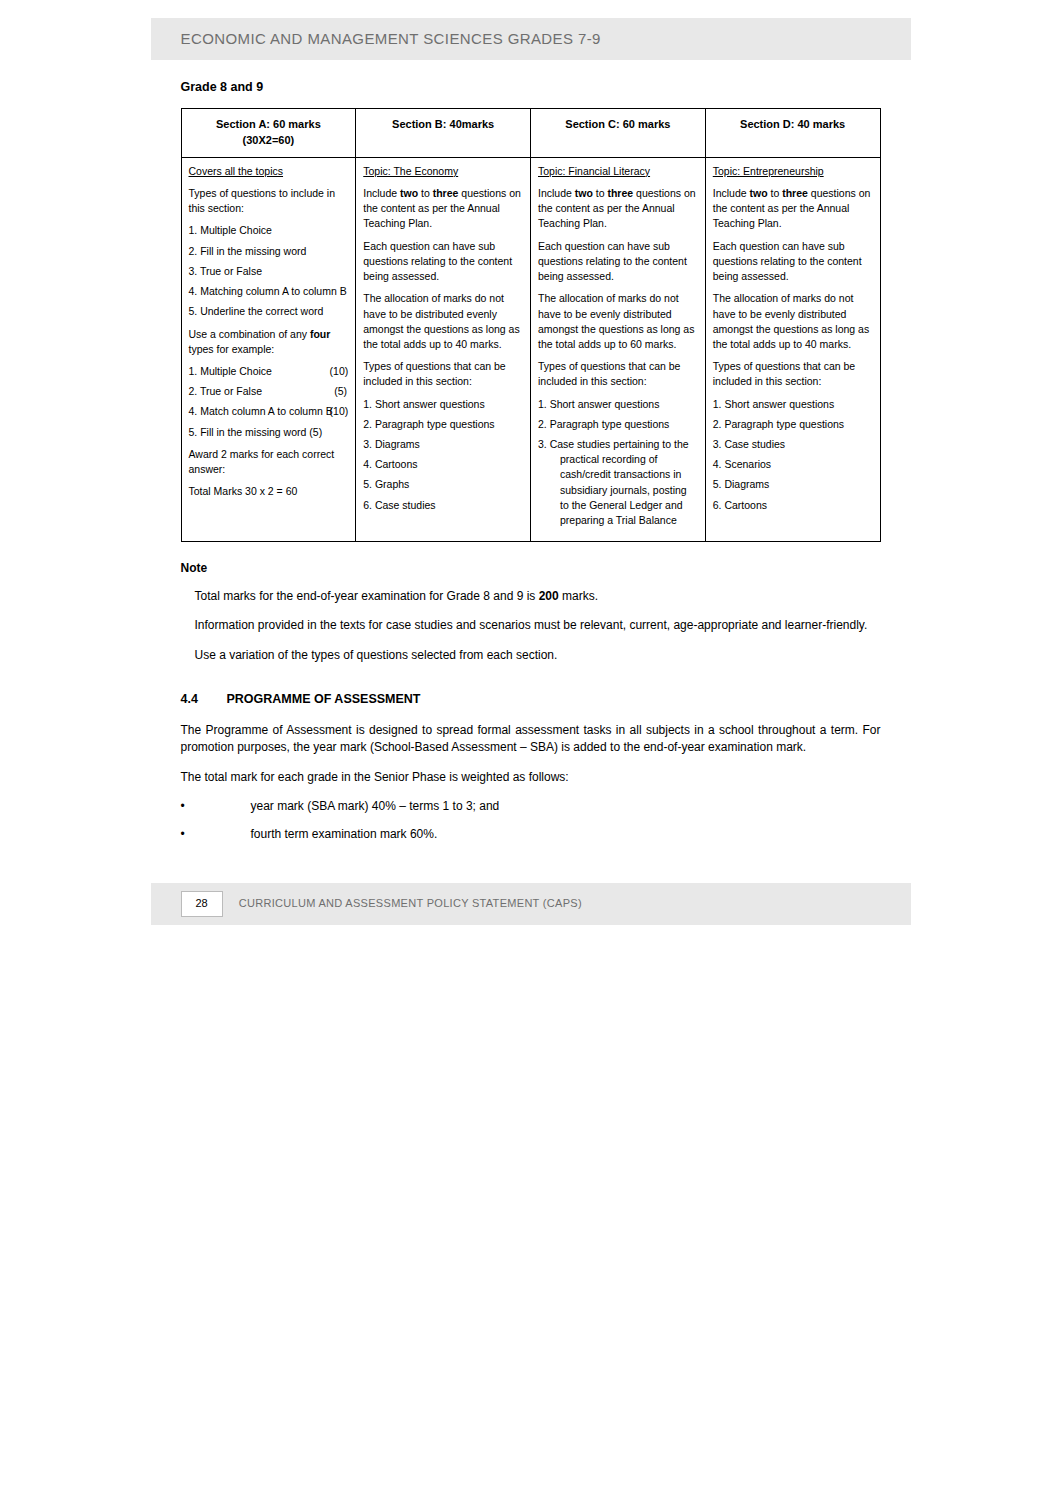Economic and Management Sciences Grades 7-9
Grade 8 and 9
| Section A: 60 marks (30X2=60) | Section B: 40marks | Section C: 60 marks | Section D: 40 marks |
| --- | --- | --- | --- |
| Covers all the topics Types of questions to include in this section: 1. Multiple Choice 2. Fill in the missing word 3. True or False 4. Matching column A to column B 5. Underline the correct word Use a combination of any four types for example: 1. Multiple Choice (10) 2. True or False (5) 4. Match column A to column B (10) 5. Fill in the missing word (5) Award 2 marks for each correct answer: Total Marks 30 x 2 = 60 | Topic: The Economy Include two to three questions on the content as per the Annual Teaching Plan. Each question can have sub questions relating to the content being assessed. The allocation of marks do not have to be distributed evenly amongst the questions as long as the total adds up to 40 marks. Types of questions that can be included in this section: 1. Short answer questions 2. Paragraph type questions 3. Diagrams 4. Cartoons 5. Graphs 6. Case studies | Topic: Financial Literacy Include two to three questions on the content as per the Annual Teaching Plan. Each question can have sub questions relating to the content being assessed. The allocation of marks do not have to be evenly distributed amongst the questions as long as the total adds up to 60 marks. Types of questions that can be included in this section: 1. Short answer questions 2. Paragraph type questions 3. Case studies pertaining to the practical recording of cash/credit transactions in subsidiary journals, posting to the General Ledger and preparing a Trial Balance | Topic: Entrepreneurship Include two to three questions on the content as per the Annual Teaching Plan. Each question can have sub questions relating to the content being assessed. The allocation of marks do not have to be evenly distributed amongst the questions as long as the total adds up to 40 marks. Types of questions that can be included in this section: 1. Short answer questions 2. Paragraph type questions 3. Case studies 4. Scenarios 5. Diagrams 6. Cartoons |
Note
Total marks for the end-of-year examination for Grade 8 and 9 is 200 marks.
Information provided in the texts for case studies and scenarios must be relevant, current, age-appropriate and learner-friendly.
Use a variation of the types of questions selected from each section.
4.4 PROGRAMME OF ASSESSMENT
The Programme of Assessment is designed to spread formal assessment tasks in all subjects in a school throughout a term. For promotion purposes, the year mark (School-Based Assessment – SBA) is added to the end-of-year examination mark.
The total mark for each grade in the Senior Phase is weighted as follows:
year mark (SBA mark) 40% – terms 1 to 3; and
fourth term examination mark 60%.
28
Curriculum and Assessment Policy Statement (CAPS)